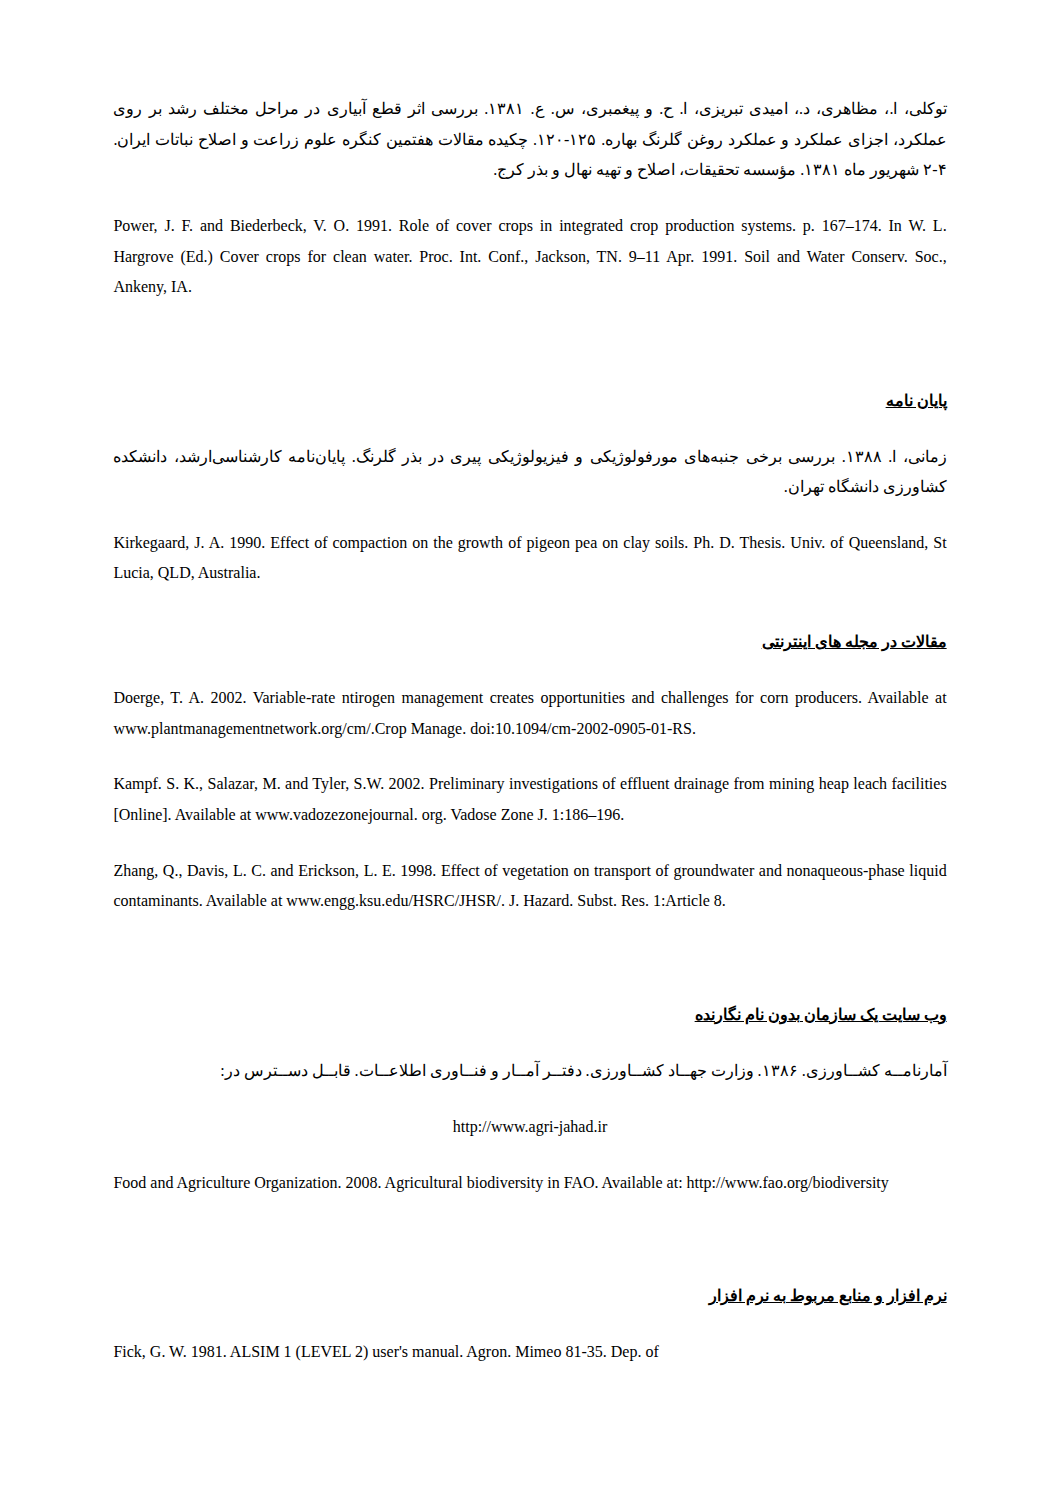توکلی، ا.، مظاهری، د.، امیدی تبریزی، ا. ح. و پیغمبری، س. ع. ۱۳۸۱. بررسی اثر قطع آبیاری در مراحل مختلف رشد بر روی عملکرد، اجزای عملکرد و عملکرد روغن گلرنگ بهاره. ۱۲۵-۱۲۰. چکیده مقالات هفتمین کنگره علوم زراعت و اصلاح نباتات ایران. ۴-۲ شهریور ماه ۱۳۸۱. مؤسسه تحقیقات، اصلاح و تهیه نهال و بذر کرج.
Power, J. F. and Biederbeck, V. O. 1991. Role of cover crops in integrated crop production systems. p. 167–174. In W. L. Hargrove (Ed.) Cover crops for clean water. Proc. Int. Conf., Jackson, TN. 9–11 Apr. 1991. Soil and Water Conserv. Soc., Ankeny, IA.
پایان نامه
زمانی، ا. ۱۳۸۸. بررسی برخی جنبه‌های مورفولوژیکی و فیزیولوژیکی پیری در بذر گلرنگ. پایان‌نامه کارشناسی‌ارشد، دانشکده کشاورزی دانشگاه تهران.
Kirkegaard, J. A. 1990. Effect of compaction on the growth of pigeon pea on clay soils. Ph. D. Thesis. Univ. of Queensland, St Lucia, QLD, Australia.
مقالات در مجله های اینترنتی
Doerge, T. A. 2002. Variable-rate ntirogen management creates opportunities and challenges for corn producers. Available at www.plantmanagementnetwork.org/cm/.Crop Manage. doi:10.1094/cm-2002-0905-01-RS.
Kampf. S. K., Salazar, M. and Tyler, S.W. 2002. Preliminary investigations of effluent drainage from mining heap leach facilities [Online]. Available at www.vadozezonejournal. org. Vadose Zone J. 1:186–196.
Zhang, Q., Davis, L. C. and Erickson, L. E. 1998. Effect of vegetation on transport of groundwater and nonaqueous-phase liquid contaminants. Available at www.engg.ksu.edu/HSRC/JHSR/. J. Hazard. Subst. Res. 1:Article 8.
وب سایت یک سازمان بدون نام نگارنده
آمارنامــه کشــاورزی. ۱۳۸۶. وزارت جهــاد کشــاورزی. دفتــر آمــار و فنــاوری اطلاعــات. قابــل دســترس در:
http://www.agri-jahad.ir
Food and Agriculture Organization. 2008. Agricultural biodiversity in FAO. Available at: http://www.fao.org/biodiversity
نرم افزار و منابع مربوط به نرم افزار
Fick, G. W. 1981. ALSIM 1 (LEVEL 2) user's manual. Agron. Mimeo 81-35. Dep. of